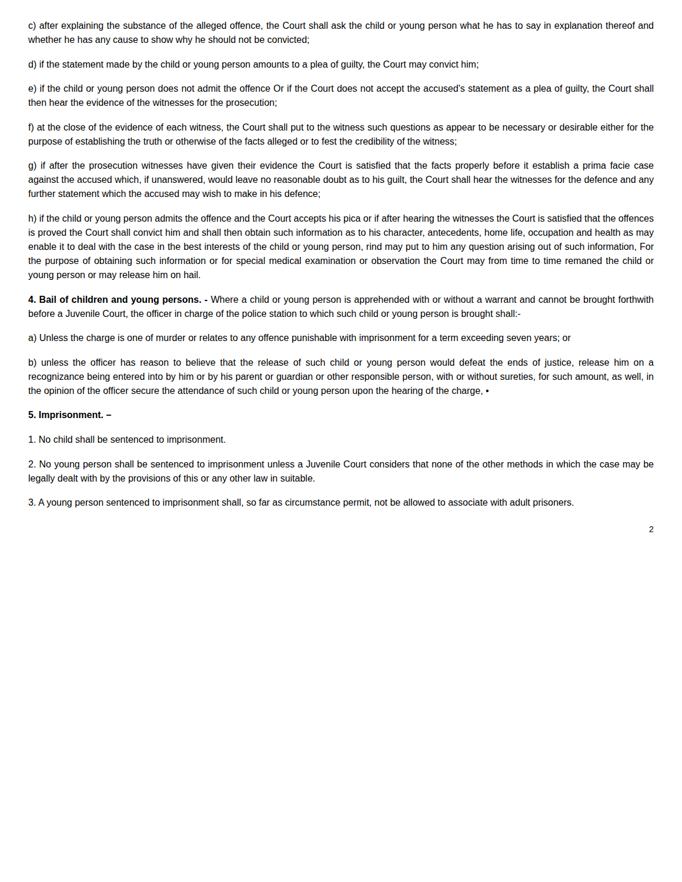c) after explaining the substance of the alleged offence, the Court shall ask the child or young person what he has to say in explanation thereof and whether he has any cause to show why he should not be convicted;
d) if the statement made by the child or young person amounts to a plea of guilty, the Court may convict him;
e) if the child or young person does not admit the offence Or if the Court does not accept the accused's statement as a plea of guilty, the Court shall then hear the evidence of the witnesses for the prosecution;
f) at the close of the evidence of each witness, the Court shall put to the witness such questions as appear to be necessary or desirable either for the purpose of establishing the truth or otherwise of the facts alleged or to fest the credibility of the witness;
g) if after the prosecution witnesses have given their evidence the Court is satisfied that the facts properly before it establish a prima facie case against the accused which, if unanswered, would leave no reasonable doubt as to his guilt, the Court shall hear the witnesses for the defence and any further statement which the accused may wish to make in his defence;
h) if the child or young person admits the offence and the Court accepts his pica or if after hearing the witnesses the Court is satisfied that the offences is proved the Court shall convict him and shall then obtain such information as to his character, antecedents, home life, occupation and health as may enable it to deal with the case in the best interests of the child or young person, rind may put to him any question arising out of such information, For the purpose of obtaining such information or for special medical examination or observation the Court may from time to time remaned the child or young person or may release him on hail.
4. Bail of children and young persons. - Where a child or young person is apprehended with or without a warrant and cannot be brought forthwith before a Juvenile Court, the officer in charge of the police station to which such child or young person is brought shall:-
a) Unless the charge is one of murder or relates to any offence punishable with imprisonment for a term exceeding seven years; or
b) unless the officer has reason to believe that the release of such child or young person would defeat the ends of justice, release him on a recognizance being entered into by him or by his parent or guardian or other responsible person, with or without sureties, for such amount, as well, in the opinion of the officer secure the attendance of such child or young person upon the hearing of the charge, •
5. Imprisonment. –
1. No child shall be sentenced to imprisonment.
2. No young person shall be sentenced to imprisonment unless a Juvenile Court considers that none of the other methods in which the case may be legally dealt with by the provisions of this or any other law in suitable.
3. A young person sentenced to imprisonment shall, so far as circumstance permit, not be allowed to associate with adult prisoners.
2